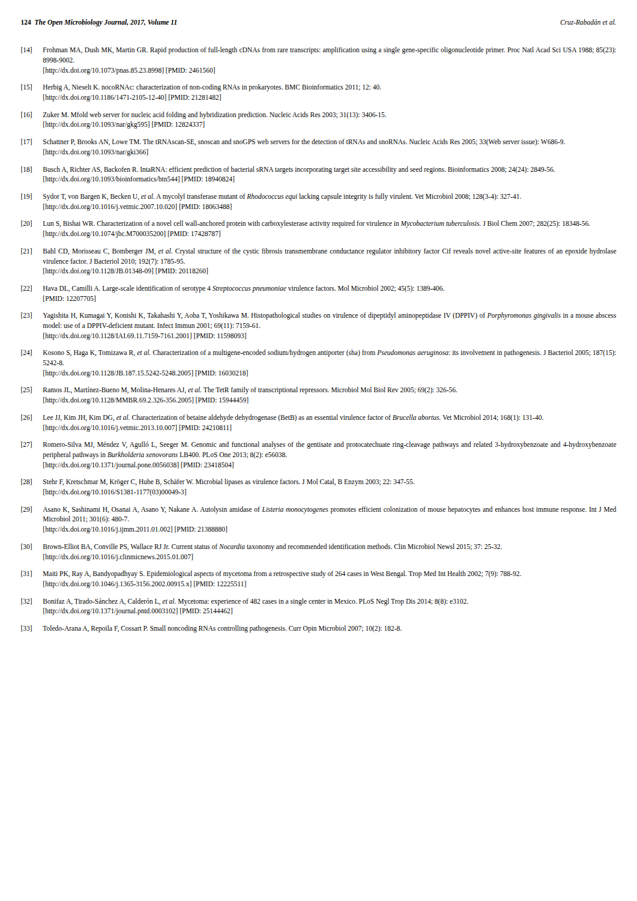124 The Open Microbiology Journal, 2017, Volume 11
Cruz-Rabadán et al.
[14] Frohman MA, Dush MK, Martin GR. Rapid production of full-length cDNAs from rare transcripts: amplification using a single gene-specific oligonucleotide primer. Proc Natl Acad Sci USA 1988; 85(23): 8998-9002. [http://dx.doi.org/10.1073/pnas.85.23.8998] [PMID: 2461560]
[15] Herbig A, Nieselt K. nocoRNAc: characterization of non-coding RNAs in prokaryotes. BMC Bioinformatics 2011; 12: 40. [http://dx.doi.org/10.1186/1471-2105-12-40] [PMID: 21281482]
[16] Zuker M. Mfold web server for nucleic acid folding and hybridization prediction. Nucleic Acids Res 2003; 31(13): 3406-15. [http://dx.doi.org/10.1093/nar/gkg595] [PMID: 12824337]
[17] Schattner P, Brooks AN, Lowe TM. The tRNAscan-SE, snoscan and snoGPS web servers for the detection of tRNAs and snoRNAs. Nucleic Acids Res 2005; 33(Web server issue): W686-9. [http://dx.doi.org/10.1093/nar/gki366]
[18] Busch A, Richter AS, Backofen R. IntaRNA: efficient prediction of bacterial sRNA targets incorporating target site accessibility and seed regions. Bioinformatics 2008; 24(24): 2849-56. [http://dx.doi.org/10.1093/bioinformatics/btn544] [PMID: 18940824]
[19] Sydor T, von Bargen K, Becken U, et al. A mycolyl transferase mutant of Rhodococcus equi lacking capsule integrity is fully virulent. Vet Microbiol 2008; 128(3-4): 327-41. [http://dx.doi.org/10.1016/j.vetmic.2007.10.020] [PMID: 18063488]
[20] Lun S, Bishai WR. Characterization of a novel cell wall-anchored protein with carboxylesterase activity required for virulence in Mycobacterium tuberculosis. J Biol Chem 2007; 282(25): 18348-56. [http://dx.doi.org/10.1074/jbc.M700035200] [PMID: 17428787]
[21] Bahl CD, Morisseau C, Bomberger JM, et al. Crystal structure of the cystic fibrosis transmembrane conductance regulator inhibitory factor Cif reveals novel active-site features of an epoxide hydrolase virulence factor. J Bacteriol 2010; 192(7): 1785-95. [http://dx.doi.org/10.1128/JB.01348-09] [PMID: 20118260]
[22] Hava DL, Camilli A. Large-scale identification of serotype 4 Streptococcus pneumoniae virulence factors. Mol Microbiol 2002; 45(5): 1389-406. [PMID: 12207705]
[23] Yagishita H, Kumagai Y, Konishi K, Takahashi Y, Aoba T, Yoshikawa M. Histopathological studies on virulence of dipeptidyl aminopeptidase IV (DPPIV) of Porphyromonas gingivalis in a mouse abscess model: use of a DPPIV-deficient mutant. Infect Immun 2001; 69(11): 7159-61. [http://dx.doi.org/10.1128/IAI.69.11.7159-7161.2001] [PMID: 11598093]
[24] Kosono S, Haga K, Tomizawa R, et al. Characterization of a multigene-encoded sodium/hydrogen antiporter (sha) from Pseudomonas aeruginosa: its involvement in pathogenesis. J Bacteriol 2005; 187(15): 5242-8. [http://dx.doi.org/10.1128/JB.187.15.5242-5248.2005] [PMID: 16030218]
[25] Ramos JL, Martínez-Bueno M, Molina-Henares AJ, et al. The TetR family of transcriptional repressors. Microbiol Mol Biol Rev 2005; 69(2): 326-56. [http://dx.doi.org/10.1128/MMBR.69.2.326-356.2005] [PMID: 15944459]
[26] Lee JJ, Kim JH, Kim DG, et al. Characterization of betaine aldehyde dehydrogenase (BetB) as an essential virulence factor of Brucella abortus. Vet Microbiol 2014; 168(1): 131-40. [http://dx.doi.org/10.1016/j.vetmic.2013.10.007] [PMID: 24210811]
[27] Romero-Silva MJ, Méndez V, Agulló L, Seeger M. Genomic and functional analyses of the gentisate and protocatechuate ring-cleavage pathways and related 3-hydroxybenzoate and 4-hydroxybenzoate peripheral pathways in Burkholderia xenovorans LB400. PLoS One 2013; 8(2): e56038. [http://dx.doi.org/10.1371/journal.pone.0056038] [PMID: 23418504]
[28] Stehr F, Kretschmar M, Kröger C, Hube B, Schäfer W. Microbial lipases as virulence factors. J Mol Catal, B Enzym 2003; 22: 347-55. [http://dx.doi.org/10.1016/S1381-1177(03)00049-3]
[29] Asano K, Sashinami H, Osanai A, Asano Y, Nakane A. Autolysin amidase of Listeria monocytogenes promotes efficient colonization of mouse hepatocytes and enhances host immune response. Int J Med Microbiol 2011; 301(6): 480-7. [http://dx.doi.org/10.1016/j.ijmm.2011.01.002] [PMID: 21388880]
[30] Brown-Elliot BA, Conville PS, Wallace RJ Jr. Current status of Nocardia taxonomy and recommended identification methods. Clin Microbiol Newsl 2015; 37: 25-32. [http://dx.doi.org/10.1016/j.clinmicnews.2015.01.007]
[31] Maiti PK, Ray A, Bandyopadhyay S. Epidemiological aspects of mycetoma from a retrospective study of 264 cases in West Bengal. Trop Med Int Health 2002; 7(9): 788-92. [http://dx.doi.org/10.1046/j.1365-3156.2002.00915.x] [PMID: 12225511]
[32] Bonifaz A, Tirado-Sánchez A, Calderón L, et al. Mycetoma: experience of 482 cases in a single center in Mexico. PLoS Negl Trop Dis 2014; 8(8): e3102. [http://dx.doi.org/10.1371/journal.pntd.0003102] [PMID: 25144462]
[33] Toledo-Arana A, Repoila F, Cossart P. Small noncoding RNAs controlling pathogenesis. Curr Opin Microbiol 2007; 10(2): 182-8.